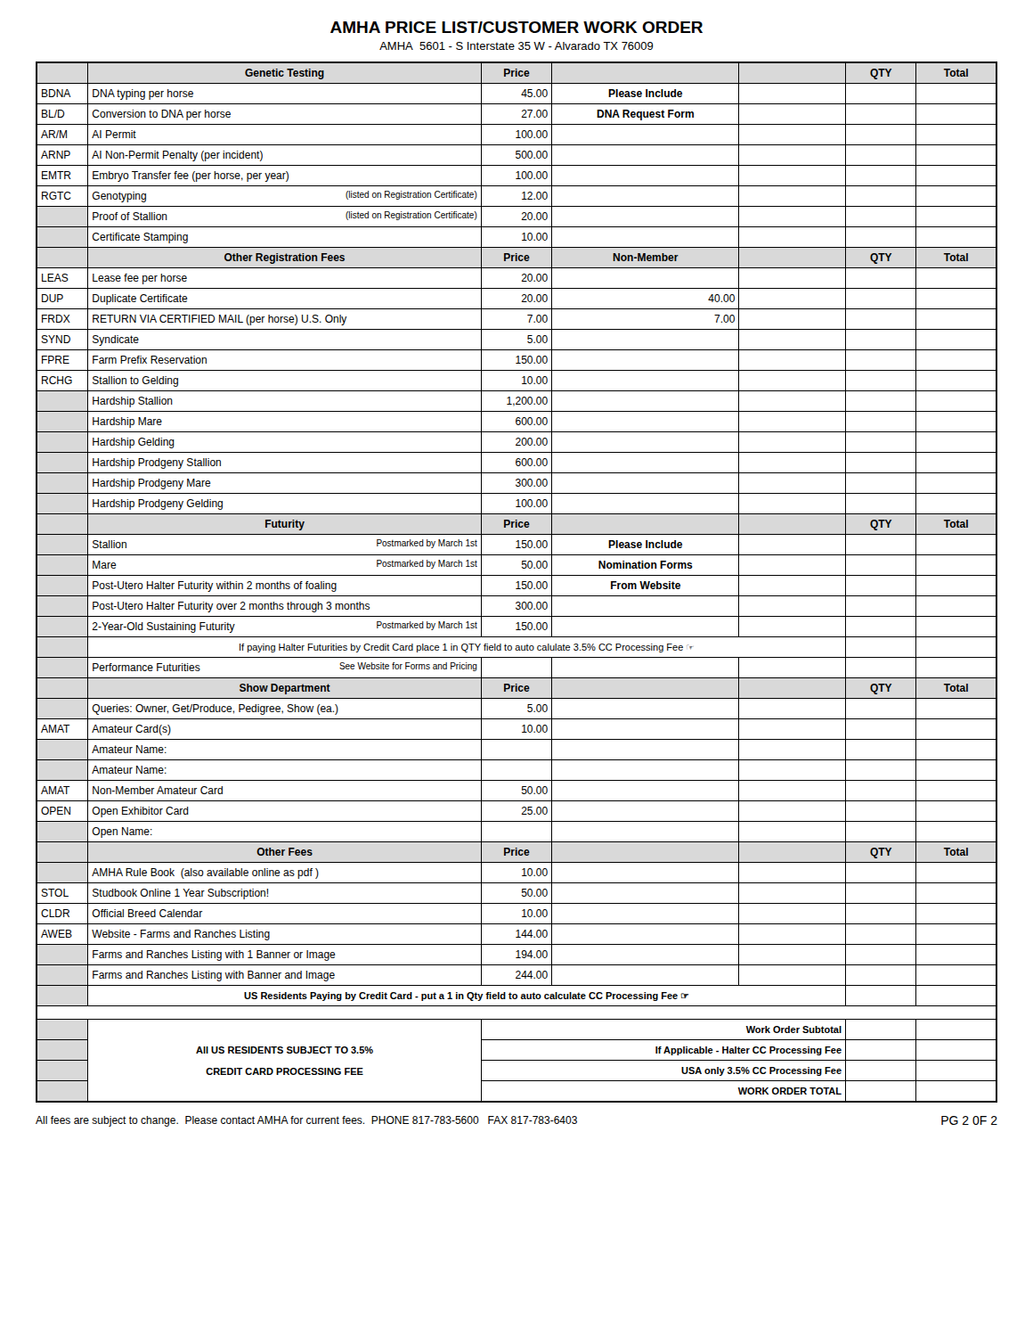AMHA PRICE LIST/CUSTOMER WORK ORDER
AMHA 5601 - S Interstate 35 W - Alvarado TX 76009
| | Genetic Testing | Price | | | QTY | Total |
| BDNA | DNA typing per horse | 45.00 | Please Include | | | |
| BL/D | Conversion to DNA per horse | 27.00 | DNA Request Form | | | |
| AR/M | AI Permit | 100.00 | | | | |
| ARNP | AI Non-Permit Penalty (per incident) | 500.00 | | | | |
| EMTR | Embryo Transfer fee (per horse, per year) | 100.00 | | | | |
| RGTC | Genotyping (listed on Registration Certificate) | 12.00 | | | | |
| | Proof of Stallion (listed on Registration Certificate) | 20.00 | | | | |
| | Certificate Stamping | 10.00 | | | | |
| | Other Registration Fees | Price | Non-Member | | QTY | Total |
| LEAS | Lease fee per horse | 20.00 | | | | |
| DUP | Duplicate Certificate | 20.00 | 40.00 | | | |
| FRDX | RETURN VIA CERTIFIED MAIL (per horse) U.S. Only | 7.00 | 7.00 | | | |
| SYND | Syndicate | 5.00 | | | | |
| FPRE | Farm Prefix Reservation | 150.00 | | | | |
| RCHG | Stallion to Gelding | 10.00 | | | | |
| | Hardship Stallion | 1,200.00 | | | | |
| | Hardship Mare | 600.00 | | | | |
| | Hardship Gelding | 200.00 | | | | |
| | Hardship Prodgeny Stallion | 600.00 | | | | |
| | Hardship Prodgeny Mare | 300.00 | | | | |
| | Hardship Prodgeny Gelding | 100.00 | | | | |
| | Futurity | Price | | | QTY | Total |
| | Stallion Postmarked by March 1st | 150.00 | Please Include | | | |
| | Mare Postmarked by March 1st | 50.00 | Nomination Forms | | | |
| | Post-Utero Halter Futurity within 2 months of foaling | 150.00 | From Website | | | |
| | Post-Utero Halter Futurity over 2 months through 3 months | 300.00 | | | | |
| | 2-Year-Old Sustaining Futurity Postmarked by March 1st | 150.00 | | | | |
| | If paying Halter Futurities by Credit Card place 1 in QTY field to auto calulate 3.5% CC Processing Fee ☞ | | |
| | Performance Futurities See Website for Forms and Pricing | | | | | |
| | Show Department | Price | | | QTY | Total |
| | Queries: Owner, Get/Produce, Pedigree, Show (ea.) | 5.00 | | | | |
| AMAT | Amateur Card(s) | 10.00 | | | | |
| | Amateur Name: | | | | | |
| | Amateur Name: | | | | | |
| AMAT | Non-Member Amateur Card | 50.00 | | | | |
| OPEN | Open Exhibitor Card | 25.00 | | | | |
| | Open Name: | | | | | |
| | Other Fees | Price | | | QTY | Total |
| | AMHA Rule Book (also available online as pdf ) | 10.00 | | | | |
| STOL | Studbook Online 1 Year Subscription! | 50.00 | | | | |
| CLDR | Official Breed Calendar | 10.00 | | | | |
| AWEB | Website - Farms and Ranches Listing | 144.00 | | | | |
| | Farms and Ranches Listing with 1 Banner or Image | 194.00 | | | | |
| | Farms and Ranches Listing with Banner and Image | 244.00 | | | | |
| | US Residents Paying by Credit Card - put a 1 in Qty field to auto calculate CC Processing Fee ☞ | | |
| | All US RESIDENTS SUBJECT TO 3.5% CREDIT CARD PROCESSING FEE | Work Order Subtotal | | |
| | If Applicable - Halter CC Processing Fee | | |
| | USA only 3.5% CC Processing Fee | | |
| | WORK ORDER TOTAL | | |
All fees are subject to change. Please contact AMHA for current fees. PHONE 817-783-5600 FAX 817-783-6403
PG 2 0F 2